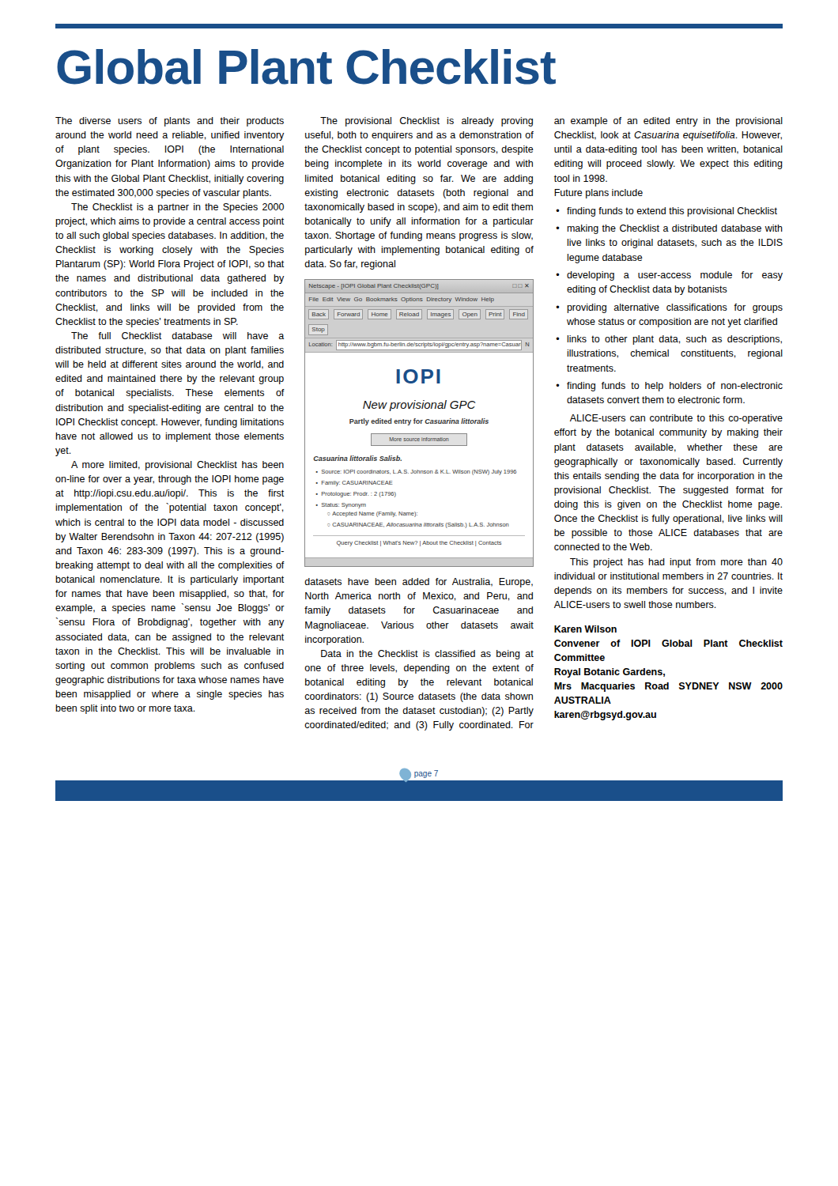Global Plant Checklist
The diverse users of plants and their products around the world need a reliable, unified inventory of plant species. IOPI (the International Organization for Plant Information) aims to provide this with the Global Plant Checklist, initially covering the estimated 300,000 species of vascular plants.
The Checklist is a partner in the Species 2000 project, which aims to provide a central access point to all such global species databases. In addition, the Checklist is working closely with the Species Plantarum (SP): World Flora Project of IOPI, so that the names and distributional data gathered by contributors to the SP will be included in the Checklist, and links will be provided from the Checklist to the species' treatments in SP.
The full Checklist database will have a distributed structure, so that data on plant families will be held at different sites around the world, and edited and maintained there by the relevant group of botanical specialists. These elements of distribution and specialist-editing are central to the IOPI Checklist concept. However, funding limitations have not allowed us to implement those elements yet.
A more limited, provisional Checklist has been on-line for over a year, through the IOPI home page at http://iopi.csu.edu.au/iopi/. This is the first implementation of the `potential taxon concept', which is central to the IOPI data model - discussed by Walter Berendsohn in Taxon 44: 207-212 (1995) and Taxon 46: 283-309 (1997). This is a ground-breaking attempt to deal with all the complexities of botanical nomenclature. It is particularly important for names that have been misapplied, so that, for example, a species name `sensu Joe Bloggs' or `sensu Flora of Brobdignag', together with any associated data, can be assigned to the relevant taxon in the Checklist. This will be invaluable in sorting out common problems such as confused geographic distributions for taxa whose names have been misapplied or where a single species has been split into two or more taxa.
The provisional Checklist is already proving useful, both to enquirers and as a demonstration of the Checklist concept to potential sponsors, despite being incomplete in its world coverage and with limited botanical editing so far. We are adding existing electronic datasets (both regional and taxonomically based in scope), and aim to edit them botanically to unify all information for a particular taxon. Shortage of funding means progress is slow, particularly with implementing botanical editing of data. So far, regional
Netscape - [IOPI Global Plant Checklist(GPC)] □ □ ✕
File Edit View Go Bookmarks Options Directory Window Help
Back Forward Home Reload Images Open Print Find Stop
Location: http://www.bgbm.fu-berlin.de/scripts/iopi/gpc/entry.asp?name=Casuarina+littoralis N
IOPI
New provisional GPC
Partly edited entry for Casuarina littoralis
More source information
Casuarina littoralis Salisb.
Source: IOPI coordinators, L.A.S. Johnson & K.L. Wilson (NSW) July 1996
Family: CASUARINACEAE
Protologue: Prodr. : 2 (1796)
Status: Synonym
Accepted Name (Family, Name):
CASUARINACEAE, Allocasuarina littoralis (Salisb.) L.A.S. Johnson
Query Checklist | What's New? | About the Checklist | Contacts
datasets have been added for Australia, Europe, North America north of Mexico, and Peru, and family datasets for Casuarinaceae and Magnoliaceae. Various other datasets await incorporation.
Data in the Checklist is classified as being at one of three levels, depending on the extent of botanical editing by the relevant botanical coordinators: (1) Source datasets (the data shown as received from the dataset custodian); (2) Partly coordinated/edited; and (3) Fully coordinated. For an example of an edited entry in the provisional Checklist, look at Casuarina equisetifolia. However, until a data-editing tool has been written, botanical editing will proceed slowly. We expect this editing tool in 1998.
Future plans include
finding funds to extend this provisional Checklist
making the Checklist a distributed database with live links to original datasets, such as the ILDIS legume database
developing a user-access module for easy editing of Checklist data by botanists
providing alternative classifications for groups whose status or composition are not yet clarified
links to other plant data, such as descriptions, illustrations, chemical constituents, regional treatments.
finding funds to help holders of non-electronic datasets convert them to electronic form.
ALICE-users can contribute to this co-operative effort by the botanical community by making their plant datasets available, whether these are geographically or taxonomically based. Currently this entails sending the data for incorporation in the provisional Checklist. The suggested format for doing this is given on the Checklist home page. Once the Checklist is fully operational, live links will be possible to those ALICE databases that are connected to the Web.
This project has had input from more than 40 individual or institutional members in 27 countries. It depends on its members for success, and I invite ALICE-users to swell those numbers.
Karen Wilson
Convener of IOPI Global Plant Checklist Committee
Royal Botanic Gardens,
Mrs Macquaries Road SYDNEY NSW 2000 AUSTRALIA
karen@rbgsyd.gov.au
page 7